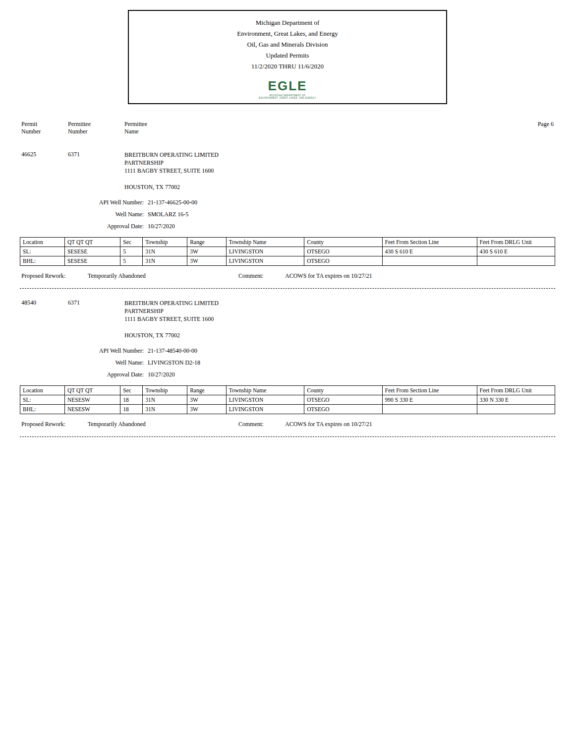Michigan Department of
Environment, Great Lakes, and Energy
Oil, Gas and Minerals Division
Updated Permits
11/2/2020 THRU 11/6/2020
EGLE
MICHIGAN DEPARTMENT OF
ENVIRONMENT, GREAT LAKES, AND ENERGY
| Permit Number | Permittee Number | Permittee Name | Page 6 |
| 46625 | 6371 | BREITBURN OPERATING LIMITED PARTNERSHIP 1111 BAGBY STREET, SUITE 1600 HOUSTON, TX 77002 |
API Well Number: 21-137-46625-00-00
Well Name: SMOLARZ 16-5
Approval Date: 10/27/2020
| Location | QT QT QT | Sec | Township | Range | Township Name | County | Feet From Section Line | Feet From DRLG Unit |
| --- | --- | --- | --- | --- | --- | --- | --- | --- |
| SL: | SESESE | 5 | 31N | 3W | LIVINGSTON | OTSEGO | 430 S 610 E | 430 S 610 E |
| BHL: | SESESE | 5 | 31N | 3W | LIVINGSTON | OTSEGO | | |
| Proposed Rework: | Temporarily Abandoned | Comment: | ACOWS for TA expires on 10/27/21 |
| 48540 | 6371 | BREITBURN OPERATING LIMITED PARTNERSHIP 1111 BAGBY STREET, SUITE 1600 HOUSTON, TX 77002 |
API Well Number: 21-137-48540-00-00
Well Name: LIVINGSTON D2-18
Approval Date: 10/27/2020
| Location | QT QT QT | Sec | Township | Range | Township Name | County | Feet From Section Line | Feet From DRLG Unit |
| --- | --- | --- | --- | --- | --- | --- | --- | --- |
| SL: | NESESW | 18 | 31N | 3W | LIVINGSTON | OTSEGO | 990 S 330 E | 330 N 330 E |
| BHL: | NESESW | 18 | 31N | 3W | LIVINGSTON | OTSEGO | | |
| Proposed Rework: | Temporarily Abandoned | Comment: | ACOWS for TA expires on 10/27/21 |